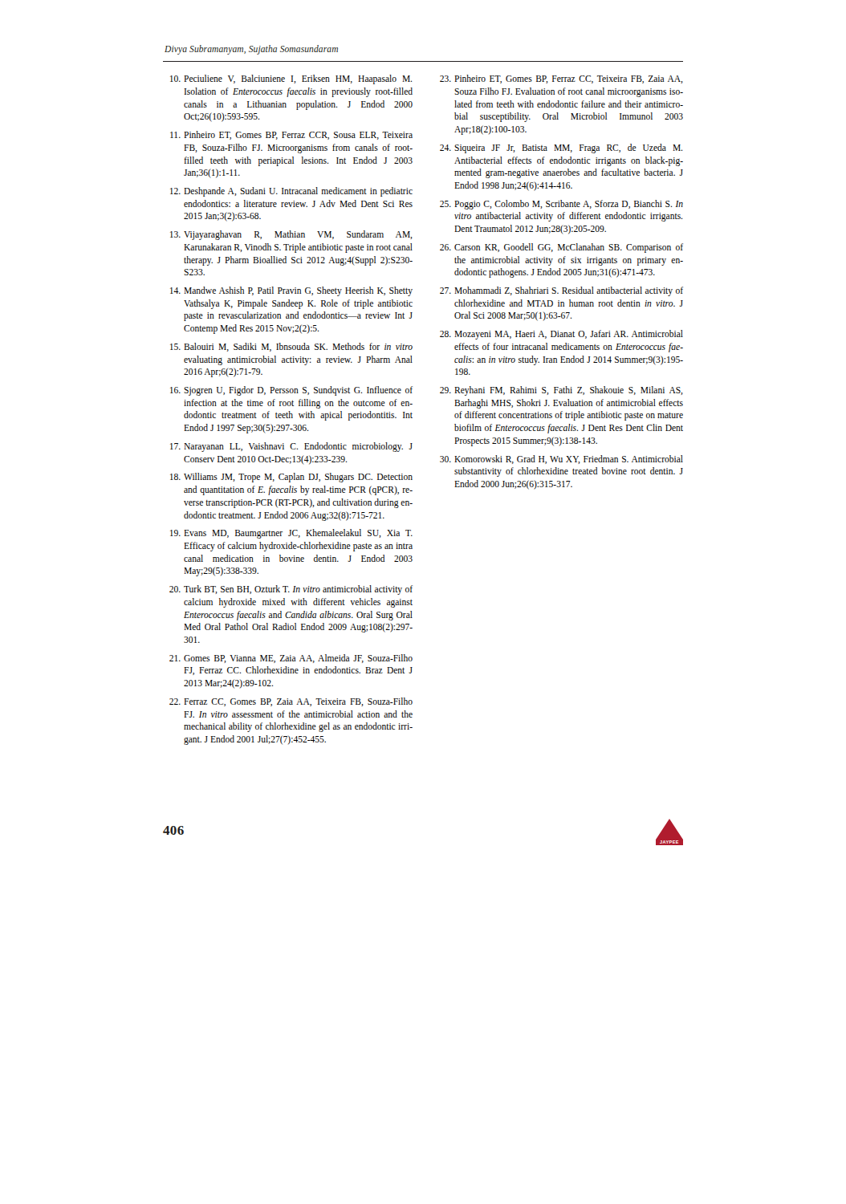Divya Subramanyam, Sujatha Somasundaram
Peciuliene V, Balciuniene I, Eriksen HM, Haapasalo M. Isolation of Enterococcus faecalis in previously root-filled canals in a Lithuanian population. J Endod 2000 Oct;26(10):593-595.
Pinheiro ET, Gomes BP, Ferraz CCR, Sousa ELR, Teixeira FB, Souza-Filho FJ. Microorganisms from canals of root-filled teeth with periapical lesions. Int Endod J 2003 Jan;36(1):1-11.
Deshpande A, Sudani U. Intracanal medicament in pediatric endodontics: a literature review. J Adv Med Dent Sci Res 2015 Jan;3(2):63-68.
Vijayaraghavan R, Mathian VM, Sundaram AM, Karunakaran R, Vinodh S. Triple antibiotic paste in root canal therapy. J Pharm Bioallied Sci 2012 Aug;4(Suppl 2):S230-S233.
Mandwe Ashish P, Patil Pravin G, Sheety Heerish K, Shetty Vathsalya K, Pimpale Sandeep K. Role of triple antibiotic paste in revascularization and endodontics—a review Int J Contemp Med Res 2015 Nov;2(2):5.
Balouiri M, Sadiki M, Ibnsouda SK. Methods for in vitro evaluating antimicrobial activity: a review. J Pharm Anal 2016 Apr;6(2):71-79.
Sjogren U, Figdor D, Persson S, Sundqvist G. Influence of infection at the time of root filling on the outcome of endodontic treatment of teeth with apical periodontitis. Int Endod J 1997 Sep;30(5):297-306.
Narayanan LL, Vaishnavi C. Endodontic microbiology. J Conserv Dent 2010 Oct-Dec;13(4):233-239.
Williams JM, Trope M, Caplan DJ, Shugars DC. Detection and quantitation of E. faecalis by real-time PCR (qPCR), reverse transcription-PCR (RT-PCR), and cultivation during endodontic treatment. J Endod 2006 Aug;32(8):715-721.
Evans MD, Baumgartner JC, Khemaleelakul SU, Xia T. Efficacy of calcium hydroxide-chlorhexidine paste as an intra canal medication in bovine dentin. J Endod 2003 May;29(5):338-339.
Turk BT, Sen BH, Ozturk T. In vitro antimicrobial activity of calcium hydroxide mixed with different vehicles against Enterococcus faecalis and Candida albicans. Oral Surg Oral Med Oral Pathol Oral Radiol Endod 2009 Aug;108(2):297-301.
Gomes BP, Vianna ME, Zaia AA, Almeida JF, Souza-Filho FJ, Ferraz CC. Chlorhexidine in endodontics. Braz Dent J 2013 Mar;24(2):89-102.
Ferraz CC, Gomes BP, Zaia AA, Teixeira FB, Souza-Filho FJ. In vitro assessment of the antimicrobial action and the mechanical ability of chlorhexidine gel as an endodontic irrigant. J Endod 2001 Jul;27(7):452-455.
Pinheiro ET, Gomes BP, Ferraz CC, Teixeira FB, Zaia AA, Souza Filho FJ. Evaluation of root canal microorganisms isolated from teeth with endodontic failure and their antimicrobial susceptibility. Oral Microbiol Immunol 2003 Apr;18(2):100-103.
Siqueira JF Jr, Batista MM, Fraga RC, de Uzeda M. Antibacterial effects of endodontic irrigants on black-pigmented gram-negative anaerobes and facultative bacteria. J Endod 1998 Jun;24(6):414-416.
Poggio C, Colombo M, Scribante A, Sforza D, Bianchi S. In vitro antibacterial activity of different endodontic irrigants. Dent Traumatol 2012 Jun;28(3):205-209.
Carson KR, Goodell GG, McClanahan SB. Comparison of the antimicrobial activity of six irrigants on primary endodontic pathogens. J Endod 2005 Jun;31(6):471-473.
Mohammadi Z, Shahriari S. Residual antibacterial activity of chlorhexidine and MTAD in human root dentin in vitro. J Oral Sci 2008 Mar;50(1):63-67.
Mozayeni MA, Haeri A, Dianat O, Jafari AR. Antimicrobial effects of four intracanal medicaments on Enterococcus faecalis: an in vitro study. Iran Endod J 2014 Summer;9(3):195-198.
Reyhani FM, Rahimi S, Fathi Z, Shakouie S, Milani AS, Barhaghi MHS, Shokri J. Evaluation of antimicrobial effects of different concentrations of triple antibiotic paste on mature biofilm of Enterococcus faecalis. J Dent Res Dent Clin Dent Prospects 2015 Summer;9(3):138-143.
Komorowski R, Grad H, Wu XY, Friedman S. Antimicrobial substantivity of chlorhexidine treated bovine root dentin. J Endod 2000 Jun;26(6):315-317.
406
JAYPEE